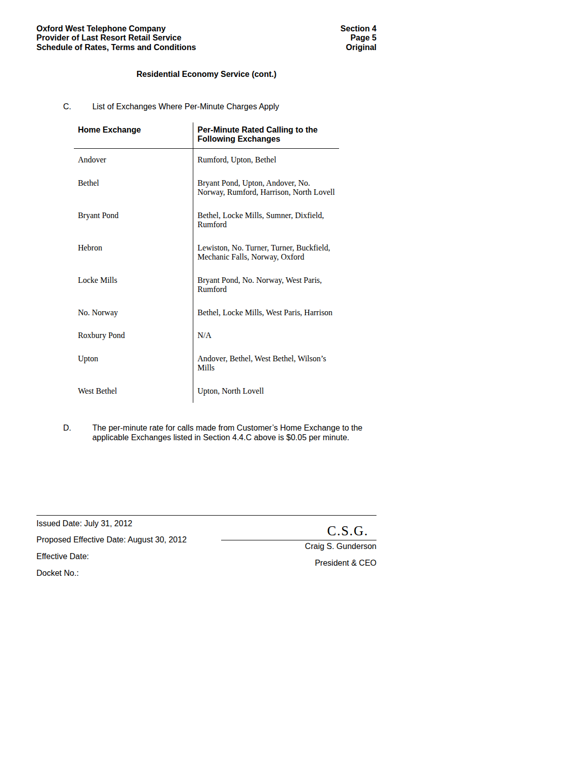Oxford West Telephone Company
Provider of Last Resort Retail Service
Schedule of Rates, Terms and Conditions
Section 4
Page 5
Original
Residential Economy Service (cont.)
C.
List of Exchanges Where Per-Minute Charges Apply
| Home Exchange | Per-Minute Rated Calling to the Following Exchanges |
| --- | --- |
| Andover | Rumford, Upton, Bethel |
| Bethel | Bryant Pond, Upton, Andover, No. Norway, Rumford, Harrison, North Lovell |
| Bryant Pond | Bethel, Locke Mills, Sumner, Dixfield, Rumford |
| Hebron | Lewiston, No. Turner, Turner, Buckfield, Mechanic Falls, Norway, Oxford |
| Locke Mills | Bryant Pond, No. Norway, West Paris, Rumford |
| No. Norway | Bethel, Locke Mills, West Paris, Harrison |
| Roxbury Pond | N/A |
| Upton | Andover, Bethel, West Bethel, Wilson’s Mills |
| West Bethel | Upton, North Lovell |
D.
The per-minute rate for calls made from Customer’s Home Exchange to the applicable Exchanges listed in Section 4.4.C above is $0.05 per minute.
Issued Date: July 31, 2012
Proposed Effective Date: August 30, 2012
Effective Date:
Docket No.:
C.S.G.
Craig S. Gunderson
President & CEO